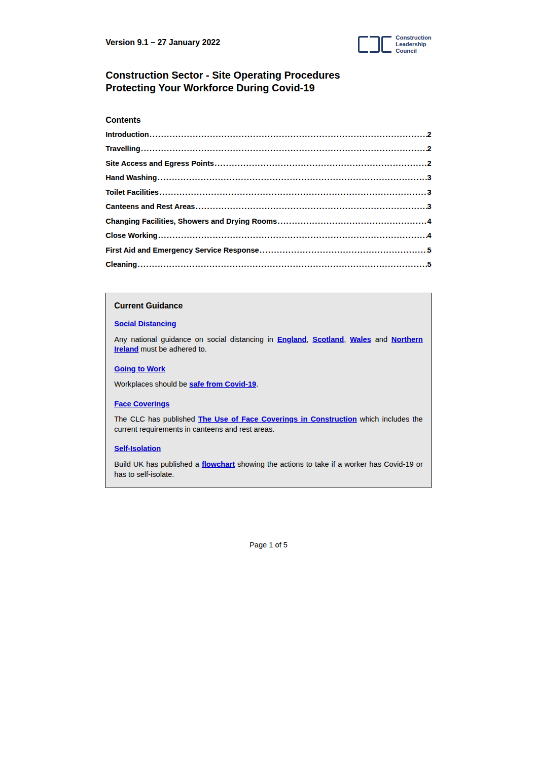Version 9.1 – 27 January 2022
Construction
Leadership
Council
Construction Sector - Site Operating Procedures Protecting Your Workforce During Covid-19
Contents
Introduction.................................................................................................................................. 2
Travelling ..................................................................................................................................... 2
Site Access and Egress Points....................................................................................................... 2
Hand Washing................................................................................................................................ 3
Toilet Facilities............................................................................................................................... 3
Canteens and Rest Areas............................................................................................................... 3
Changing Facilities, Showers and Drying Rooms......................................................................... 4
Close Working .............................................................................................................................. 4
First Aid and Emergency Service Response .............................................................................. 5
Cleaning ..................................................................................................................................... 5
Current Guidance
Social Distancing
Any national guidance on social distancing in England, Scotland, Wales and Northern Ireland must be adhered to.
Going to Work
Workplaces should be safe from Covid-19.
Face Coverings
The CLC has published The Use of Face Coverings in Construction which includes the current requirements in canteens and rest areas.
Self-Isolation
Build UK has published a flowchart showing the actions to take if a worker has Covid-19 or has to self-isolate.
Page 1 of 5